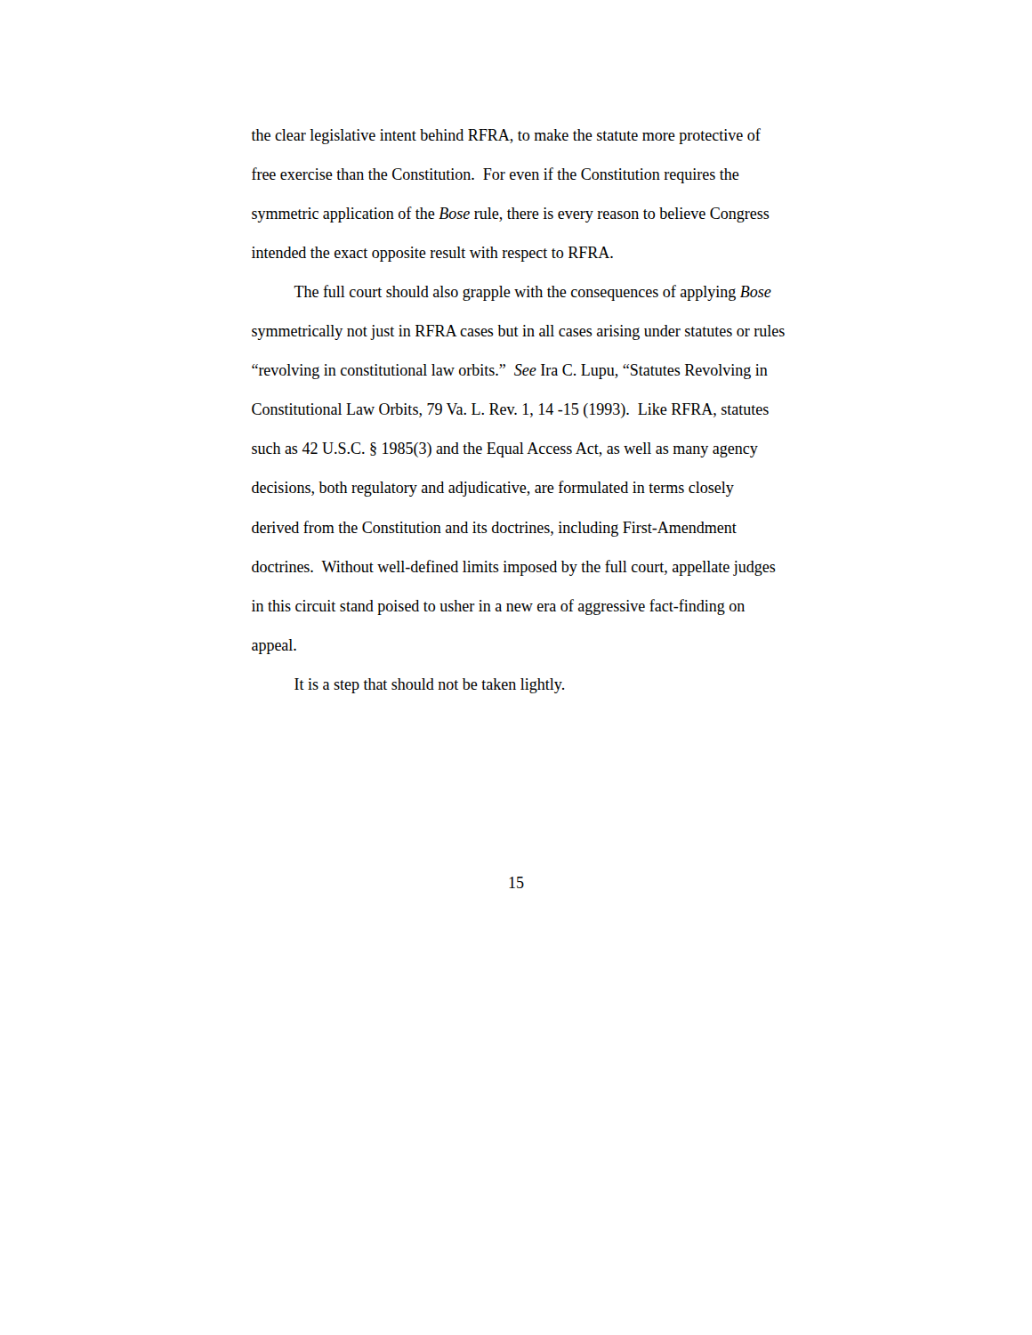the clear legislative intent behind RFRA, to make the statute more protective of free exercise than the Constitution. For even if the Constitution requires the symmetric application of the Bose rule, there is every reason to believe Congress intended the exact opposite result with respect to RFRA.
The full court should also grapple with the consequences of applying Bose symmetrically not just in RFRA cases but in all cases arising under statutes or rules “revolving in constitutional law orbits.” See Ira C. Lupu, “Statutes Revolving in Constitutional Law Orbits, 79 Va. L. Rev. 1, 14 -15 (1993). Like RFRA, statutes such as 42 U.S.C. § 1985(3) and the Equal Access Act, as well as many agency decisions, both regulatory and adjudicative, are formulated in terms closely derived from the Constitution and its doctrines, including First-Amendment doctrines. Without well-defined limits imposed by the full court, appellate judges in this circuit stand poised to usher in a new era of aggressive fact-finding on appeal.
It is a step that should not be taken lightly.
15